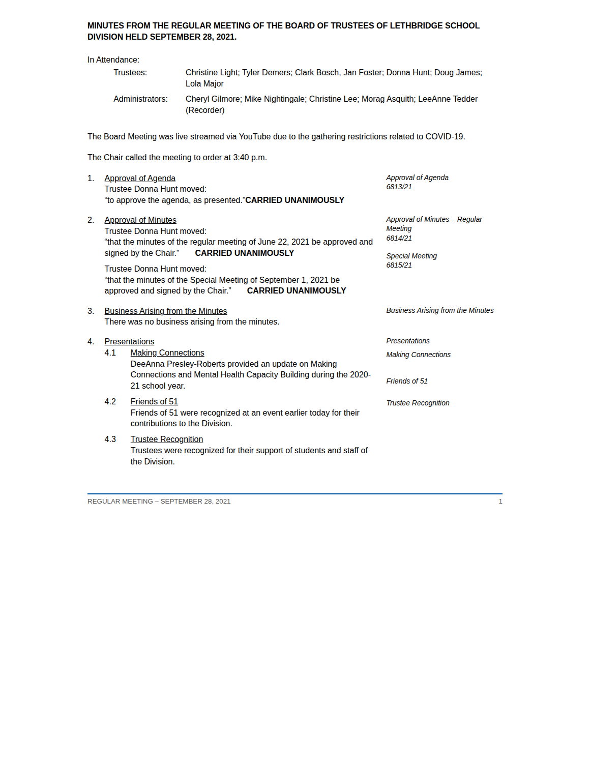MINUTES FROM THE REGULAR MEETING OF THE BOARD OF TRUSTEES OF LETHBRIDGE SCHOOL DIVISION HELD SEPTEMBER 28, 2021.
In Attendance:
| Trustees: | Christine Light; Tyler Demers; Clark Bosch, Jan Foster; Donna Hunt; Doug James; Lola Major |
| Administrators: | Cheryl Gilmore; Mike Nightingale; Christine Lee; Morag Asquith; LeeAnne Tedder (Recorder) |
The Board Meeting was live streamed via YouTube due to the gathering restrictions related to COVID-19.
The Chair called the meeting to order at 3:40 p.m.
| 1. Approval of Agenda Trustee Donna Hunt moved: “to approve the agenda, as presented.” CARRIED UNANIMOUSLY | Approval of Agenda 6813/21 |
| 2. Approval of Minutes Trustee Donna Hunt moved: “that the minutes of the regular meeting of June 22, 2021 be approved and signed by the Chair.” CARRIED UNANIMOUSLY Trustee Donna Hunt moved: “that the minutes of the Special Meeting of September 1, 2021 be approved and signed by the Chair.” CARRIED UNANIMOUSLY | Approval of Minutes – Regular Meeting 6814/21 Special Meeting 6815/21 |
| 3. Business Arising from the Minutes There was no business arising from the minutes. | Business Arising from the Minutes |
| 4. Presentations 4.1 Making Connections DeeAnna Presley-Roberts provided an update on Making Connections and Mental Health Capacity Building during the 2020-21 school year. 4.2 Friends of 51 Friends of 51 were recognized at an event earlier today for their contributions to the Division. 4.3 Trustee Recognition Trustees were recognized for their support of students and staff of the Division. | Presentations Making Connections Friends of 51 Trustee Recognition |
REGULAR MEETING – SEPTEMBER 28, 2021 1